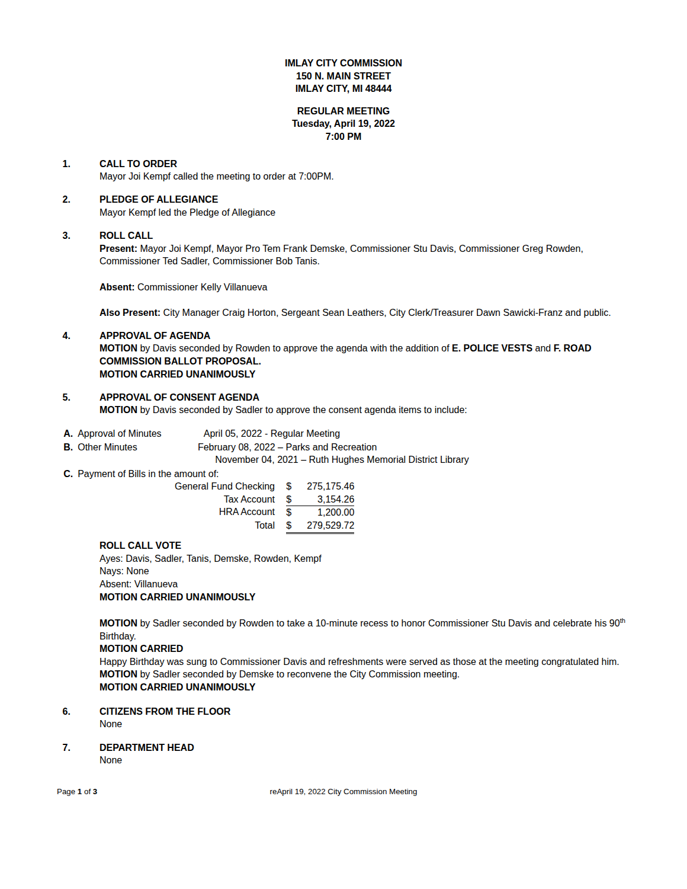IMLAY CITY COMMISSION
150 N. MAIN STREET
IMLAY CITY, MI 48444
REGULAR MEETING
Tuesday, April 19, 2022
7:00 PM
1.
CALL TO ORDER
Mayor Joi Kempf called the meeting to order at 7:00PM.
2.
PLEDGE OF ALLEGIANCE
Mayor Kempf led the Pledge of Allegiance
3.
ROLL CALL
Present: Mayor Joi Kempf, Mayor Pro Tem Frank Demske, Commissioner Stu Davis, Commissioner Greg Rowden, Commissioner Ted Sadler, Commissioner Bob Tanis.
Absent: Commissioner Kelly Villanueva
Also Present: City Manager Craig Horton, Sergeant Sean Leathers, City Clerk/Treasurer Dawn Sawicki-Franz and public.
4.
APPROVAL OF AGENDA
MOTION by Davis seconded by Rowden to approve the agenda with the addition of E. POLICE VESTS and F. ROAD COMMISSION BALLOT PROPOSAL.
MOTION CARRIED UNANIMOUSLY
5.
APPROVAL OF CONSENT AGENDA
MOTION by Davis seconded by Sadler to approve the consent agenda items to include:
A.
Approval of Minutes April 05, 2022 - Regular Meeting
B.
Other Minutes February 08, 2022 – Parks and Recreation
November 04, 2021 – Ruth Hughes Memorial District Library
C.
Payment of Bills in the amount of:
General Fund Checking
$
275,175.46
Tax Account
$
3,154.26
HRA Account
$
1,200.00
Total
$
279,529.72
ROLL CALL VOTE
Ayes: Davis, Sadler, Tanis, Demske, Rowden, Kempf
Nays: None
Absent: Villanueva
MOTION CARRIED UNANIMOUSLY
MOTION by Sadler seconded by Rowden to take a 10-minute recess to honor Commissioner Stu Davis and celebrate his 90th Birthday.
MOTION CARRIED
Happy Birthday was sung to Commissioner Davis and refreshments were served as those at the meeting congratulated him.
MOTION by Sadler seconded by Demske to reconvene the City Commission meeting.
MOTION CARRIED UNANIMOUSLY
6.
CITIZENS FROM THE FLOOR
None
7.
DEPARTMENT HEAD
None
Page 1 of 3
reApril 19, 2022 City Commission Meeting